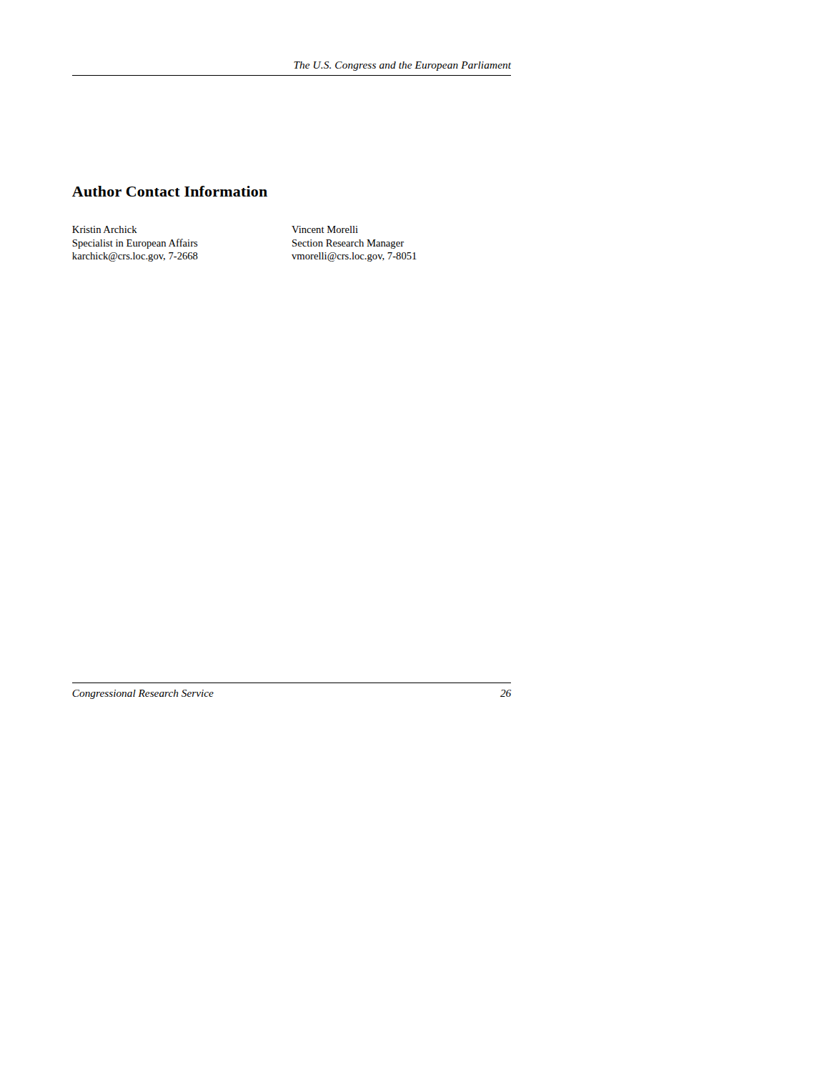The U.S. Congress and the European Parliament
Author Contact Information
| Kristin Archick Specialist in European Affairs karchick@crs.loc.gov, 7-2668 | Vincent Morelli Section Research Manager vmorelli@crs.loc.gov, 7-8051 |
Congressional Research Service 26